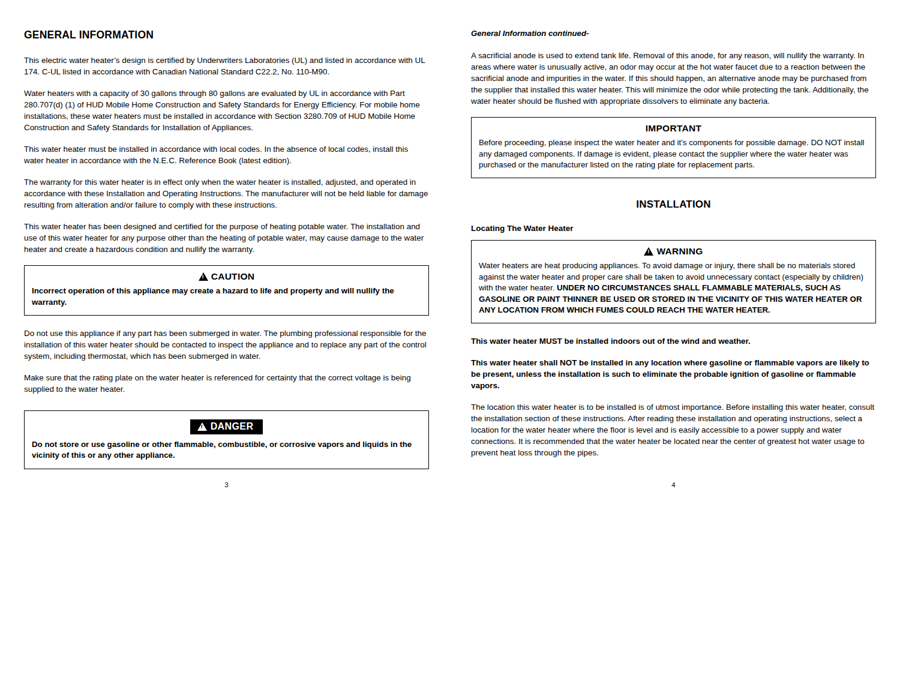GENERAL INFORMATION
This electric water heater’s design is certified by Underwriters Laboratories (UL) and listed in accordance with UL 174. C-UL listed in accordance with Canadian National Standard C22.2, No. 110-M90.
Water heaters with a capacity of 30 gallons through 80 gallons are evaluated by UL in accordance with Part 280.707(d) (1) of HUD Mobile Home Construction and Safety Standards for Energy Efficiency. For mobile home installations, these water heaters must be installed in accordance with Section 3280.709 of HUD Mobile Home Construction and Safety Standards for Installation of Appliances.
This water heater must be installed in accordance with local codes. In the absence of local codes, install this water heater in accordance with the N.E.C. Reference Book (latest edition).
The warranty for this water heater is in effect only when the water heater is installed, adjusted, and operated in accordance with these Installation and Operating Instructions. The manufacturer will not be held liable for damage resulting from alteration and/or failure to comply with these instructions.
This water heater has been designed and certified for the purpose of heating potable water. The installation and use of this water heater for any purpose other than the heating of potable water, may cause damage to the water heater and create a hazardous condition and nullify the warranty.
CAUTION
Incorrect operation of this appliance may create a hazard to life and property and will nullify the warranty.
Do not use this appliance if any part has been submerged in water. The plumbing professional responsible for the installation of this water heater should be contacted to inspect the appliance and to replace any part of the control system, including thermostat, which has been submerged in water.
Make sure that the rating plate on the water heater is referenced for certainty that the correct voltage is being supplied to the water heater.
DANGER
Do not store or use gasoline or other flammable, combustible, or corrosive vapors and liquids in the vicinity of this or any other appliance.
General Information continued-
A sacrificial anode is used to extend tank life. Removal of this anode, for any reason, will nullify the warranty. In areas where water is unusually active, an odor may occur at the hot water faucet due to a reaction between the sacrificial anode and impurities in the water. If this should happen, an alternative anode may be purchased from the supplier that installed this water heater. This will minimize the odor while protecting the tank. Additionally, the water heater should be flushed with appropriate dissolvers to eliminate any bacteria.
IMPORTANT
Before proceeding, please inspect the water heater and it’s components for possible damage. DO NOT install any damaged components. If damage is evident, please contact the supplier where the water heater was purchased or the manufacturer listed on the rating plate for replacement parts.
INSTALLATION
Locating The Water Heater
WARNING
Water heaters are heat producing appliances. To avoid damage or injury, there shall be no materials stored against the water heater and proper care shall be taken to avoid unnecessary contact (especially by children) with the water heater. UNDER NO CIRCUMSTANCES SHALL FLAMMABLE MATERIALS, SUCH AS GASOLINE OR PAINT THINNER BE USED OR STORED IN THE VICINITY OF THIS WATER HEATER OR ANY LOCATION FROM WHICH FUMES COULD REACH THE WATER HEATER.
This water heater MUST be installed indoors out of the wind and weather.
This water heater shall NOT be installed in any location where gasoline or flammable vapors are likely to be present, unless the installation is such to eliminate the probable ignition of gasoline or flammable vapors.
The location this water heater is to be installed is of utmost importance. Before installing this water heater, consult the installation section of these instructions. After reading these installation and operating instructions, select a location for the water heater where the floor is level and is easily accessible to a power supply and water connections. It is recommended that the water heater be located near the center of greatest hot water usage to prevent heat loss through the pipes.
3
4